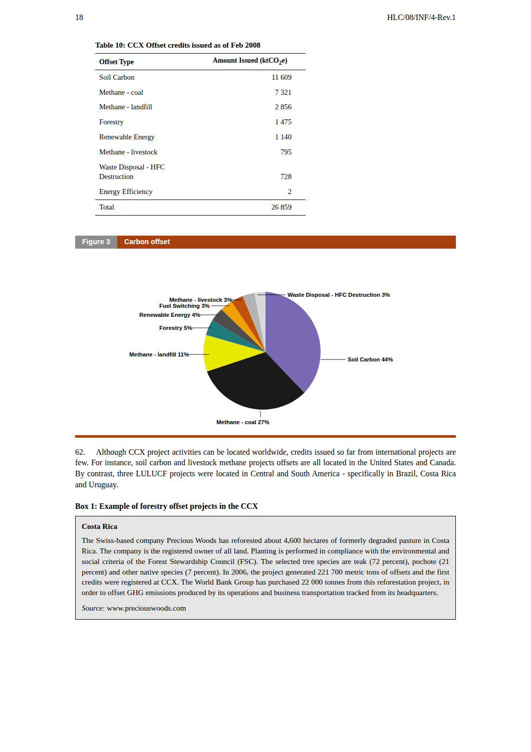18 HLC/08/INF/4-Rev.1
Table 10: CCX Offset credits issued as of Feb 2008
| Offset Type | Amount Issued (ktCO 2 e) |
| --- | --- |
| Soil Carbon | 11 609 |
| Methane - coal | 7 321 |
| Methane - landfill | 2 856 |
| Forestry | 1 475 |
| Renewable Energy | 1 140 |
| Methane - livestock | 795 |
| Waste Disposal - HFC Destruction | 728 |
| Energy Efficiency | 2 |
| Total | 26 859 |
Figure 3
Carbon offset
Soil Carbon 44% Methane - coal 27% Methane - landfill 11% Forestry 5% Renewable Energy 4% Fuel Switching 3% Methane - livestock 3% Waste Disposal - HFC Destruction 3%
62. Although CCX project activities can be located worldwide, credits issued so far from international projects are few. For instance, soil carbon and livestock methane projects offsets are all located in the United States and Canada. By contrast, three LULUCF projects were located in Central and South America - specifically in Brazil, Costa Rica and Uruguay.
Box 1: Example of forestry offset projects in the CCX
Costa Rica
The Swiss-based company Precious Woods has reforested about 4,600 hectares of formerly degraded pasture in Costa Rica. The company is the registered owner of all land. Planting is performed in compliance with the environmental and social criteria of the Forest Stewardship Council (FSC). The selected tree species are teak (72 percent), pochote (21 percent) and other native species (7 percent). In 2006, the project generated 221 700 metric tons of offsets and the first credits were registered at CCX. The World Bank Group has purchased 22 000 tonnes from this reforestation project, in order to offset GHG emissions produced by its operations and business transportation tracked from its headquarters.
Source: www.preciouswoods.com